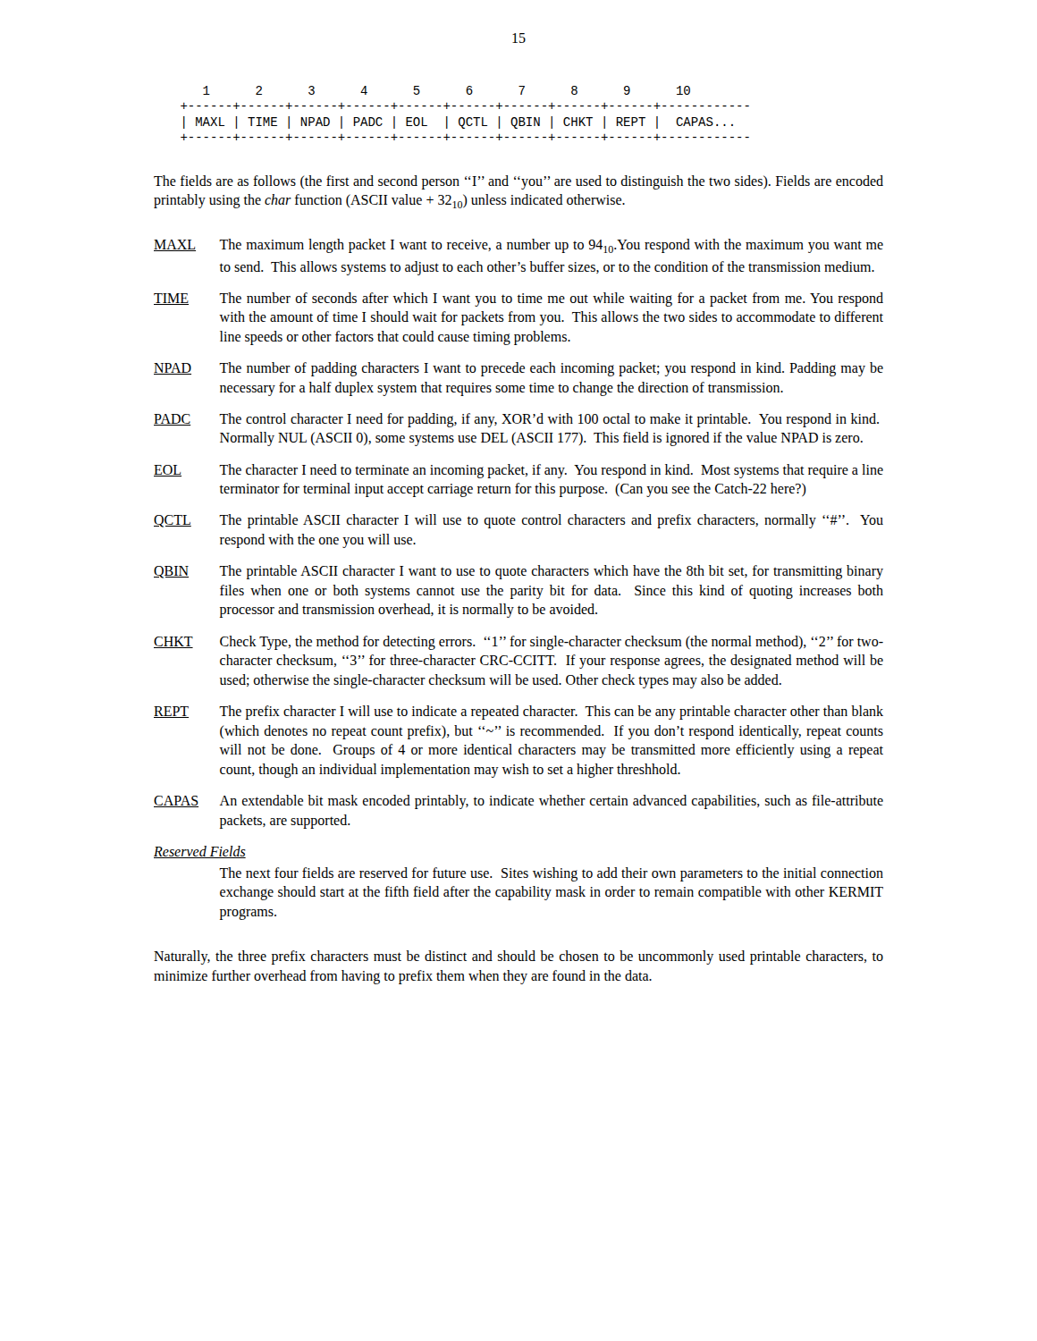15
    1      2      3      4      5      6      7      8      9      10
 +------+------+------+------+------+------+------+------+------+------------
 | MAXL | TIME | NPAD | PADC | EOL  | QCTL | QBIN | CHKT | REPT |  CAPAS...
 +------+------+------+------+------+------+------+------+------+------------
The fields are as follows (the first and second person ‘‘I’’ and ‘‘you’’ are used to distinguish the two sides). Fields are encoded printably using the char function (ASCII value + 3210) unless indicated otherwise.
MAXL
The maximum length packet I want to receive, a number up to 9410.You respond with the maximum you want me to send. This allows systems to adjust to each other’s buffer sizes, or to the condition of the transmission medium.
TIME
The number of seconds after which I want you to time me out while waiting for a packet from me. You respond with the amount of time I should wait for packets from you. This allows the two sides to accommodate to different line speeds or other factors that could cause timing problems.
NPAD
The number of padding characters I want to precede each incoming packet; you respond in kind. Padding may be necessary for a half duplex system that requires some time to change the direction of transmission.
PADC
The control character I need for padding, if any, XOR’d with 100 octal to make it printable. You respond in kind. Normally NUL (ASCII 0), some systems use DEL (ASCII 177). This field is ignored if the value NPAD is zero.
EOL
The character I need to terminate an incoming packet, if any. You respond in kind. Most systems that require a line terminator for terminal input accept carriage return for this purpose. (Can you see the Catch-22 here?)
QCTL
The printable ASCII character I will use to quote control characters and prefix characters, normally ‘‘#’’. You respond with the one you will use.
QBIN
The printable ASCII character I want to use to quote characters which have the 8th bit set, for transmitting binary files when one or both systems cannot use the parity bit for data. Since this kind of quoting increases both processor and transmission overhead, it is normally to be avoided.
CHKT
Check Type, the method for detecting errors. ‘‘1’’ for single-character checksum (the normal method), ‘‘2’’ for two-character checksum, ‘‘3’’ for three-character CRC-CCITT. If your response agrees, the designated method will be used; otherwise the single-character checksum will be used. Other check types may also be added.
REPT
The prefix character I will use to indicate a repeated character. This can be any printable character other than blank (which denotes no repeat count prefix), but ‘‘~’’ is recommended. If you don’t respond identically, repeat counts will not be done. Groups of 4 or more identical characters may be transmitted more efficiently using a repeat count, though an individual implementation may wish to set a higher threshhold.
CAPAS
An extendable bit mask encoded printably, to indicate whether certain advanced capabilities, such as file-attribute packets, are supported.
Reserved Fields
The next four fields are reserved for future use. Sites wishing to add their own parameters to the initial connection exchange should start at the fifth field after the capability mask in order to remain compatible with other KERMIT programs.
Naturally, the three prefix characters must be distinct and should be chosen to be uncommonly used printable characters, to minimize further overhead from having to prefix them when they are found in the data.